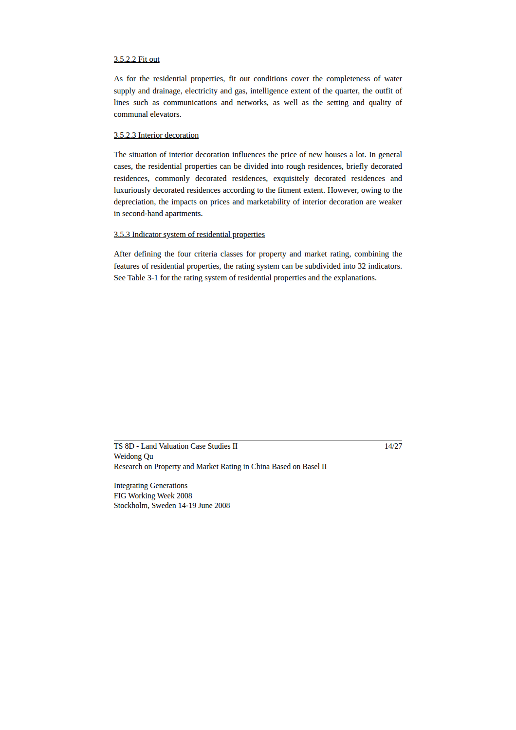3.5.2.2 Fit out
As for the residential properties, fit out conditions cover the completeness of water supply and drainage, electricity and gas, intelligence extent of the quarter, the outfit of lines such as communications and networks, as well as the setting and quality of communal elevators.
3.5.2.3 Interior decoration
The situation of interior decoration influences the price of new houses a lot. In general cases, the residential properties can be divided into rough residences, briefly decorated residences, commonly decorated residences, exquisitely decorated residences and luxuriously decorated residences according to the fitment extent. However, owing to the depreciation, the impacts on prices and marketability of interior decoration are weaker in second-hand apartments.
3.5.3 Indicator system of residential properties
After defining the four criteria classes for property and market rating, combining the features of residential properties, the rating system can be subdivided into 32 indicators. See Table 3-1 for the rating system of residential properties and the explanations.
TS 8D - Land Valuation Case Studies II
Weidong Qu
Research on Property and Market Rating in China Based on Basel II
14/27
Integrating Generations
FIG Working Week 2008
Stockholm, Sweden 14-19 June 2008